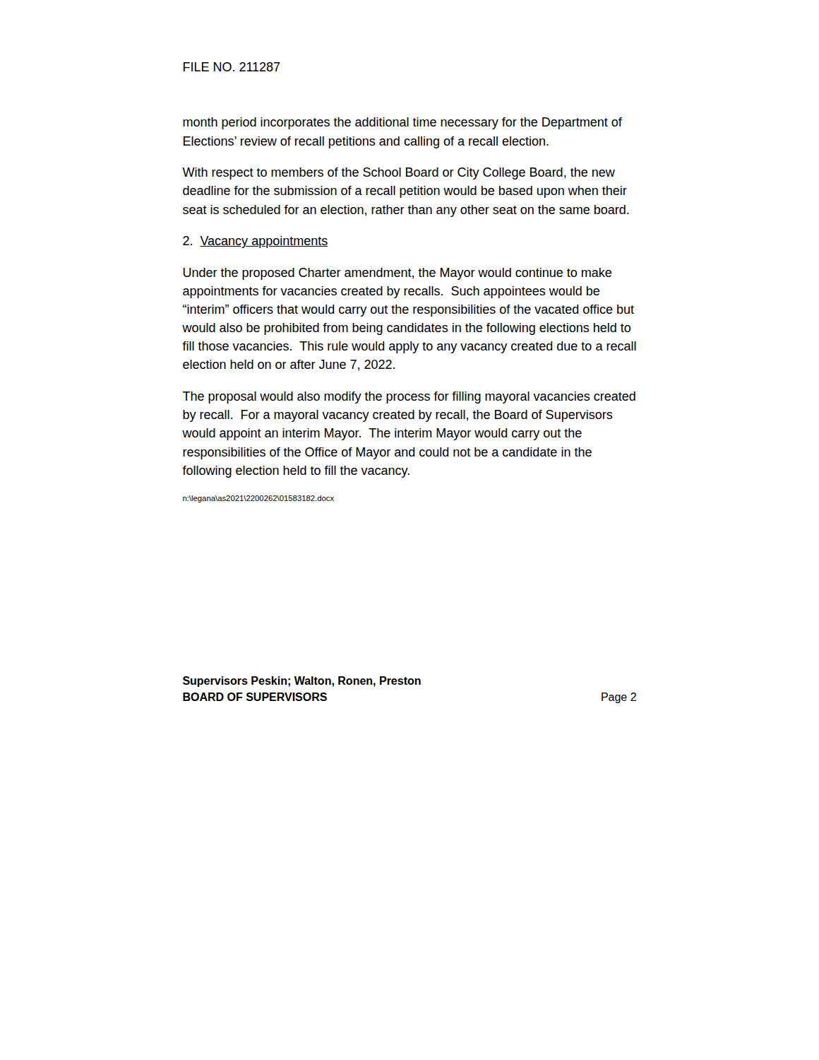FILE NO. 211287
month period incorporates the additional time necessary for the Department of Elections’ review of recall petitions and calling of a recall election.
With respect to members of the School Board or City College Board, the new deadline for the submission of a recall petition would be based upon when their seat is scheduled for an election, rather than any other seat on the same board.
2. Vacancy appointments
Under the proposed Charter amendment, the Mayor would continue to make appointments for vacancies created by recalls. Such appointees would be “interim” officers that would carry out the responsibilities of the vacated office but would also be prohibited from being candidates in the following elections held to fill those vacancies. This rule would apply to any vacancy created due to a recall election held on or after June 7, 2022.
The proposal would also modify the process for filling mayoral vacancies created by recall. For a mayoral vacancy created by recall, the Board of Supervisors would appoint an interim Mayor. The interim Mayor would carry out the responsibilities of the Office of Mayor and could not be a candidate in the following election held to fill the vacancy.
n:\legana\as2021\2200262\01583182.docx
Supervisors Peskin; Walton, Ronen, Preston
BOARD OF SUPERVISORS Page 2